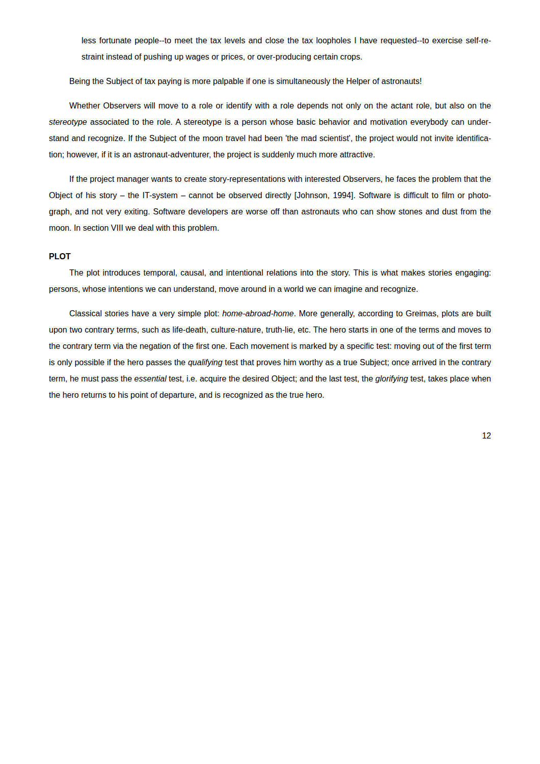less fortunate people--to meet the tax levels and close the tax loopholes I have requested--to exercise self-restraint instead of pushing up wages or prices, or over-producing certain crops.
Being the Subject of tax paying is more palpable if one is simultaneously the Helper of astronauts!
Whether Observers will move to a role or identify with a role depends not only on the actant role, but also on the stereotype associated to the role. A stereotype is a person whose basic behavior and motivation everybody can understand and recognize. If the Subject of the moon travel had been 'the mad scientist', the project would not invite identification; however, if it is an astronaut-adventurer, the project is suddenly much more attractive.
If the project manager wants to create story-representations with interested Observers, he faces the problem that the Object of his story – the IT-system – cannot be observed directly [Johnson, 1994]. Software is difficult to film or photograph, and not very exiting. Software developers are worse off than astronauts who can show stones and dust from the moon. In section VIII we deal with this problem.
PLOT
The plot introduces temporal, causal, and intentional relations into the story. This is what makes stories engaging: persons, whose intentions we can understand, move around in a world we can imagine and recognize.
Classical stories have a very simple plot: home-abroad-home. More generally, according to Greimas, plots are built upon two contrary terms, such as life-death, culture-nature, truth-lie, etc. The hero starts in one of the terms and moves to the contrary term via the negation of the first one. Each movement is marked by a specific test: moving out of the first term is only possible if the hero passes the qualifying test that proves him worthy as a true Subject; once arrived in the contrary term, he must pass the essential test, i.e. acquire the desired Object; and the last test, the glorifying test, takes place when the hero returns to his point of departure, and is recognized as the true hero.
12